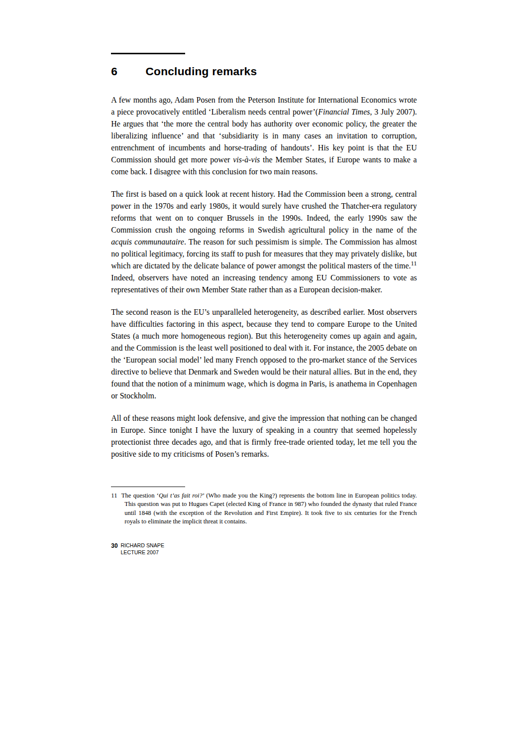6 Concluding remarks
A few months ago, Adam Posen from the Peterson Institute for International Economics wrote a piece provocatively entitled ‘Liberalism needs central power’(Financial Times, 3 July 2007). He argues that ‘the more the central body has authority over economic policy, the greater the liberalizing influence’ and that ‘subsidiarity is in many cases an invitation to corruption, entrenchment of incumbents and horse-trading of handouts’. His key point is that the EU Commission should get more power vis-à-vis the Member States, if Europe wants to make a come back. I disagree with this conclusion for two main reasons.
The first is based on a quick look at recent history. Had the Commission been a strong, central power in the 1970s and early 1980s, it would surely have crushed the Thatcher-era regulatory reforms that went on to conquer Brussels in the 1990s. Indeed, the early 1990s saw the Commission crush the ongoing reforms in Swedish agricultural policy in the name of the acquis communautaire. The reason for such pessimism is simple. The Commission has almost no political legitimacy, forcing its staff to push for measures that they may privately dislike, but which are dictated by the delicate balance of power amongst the political masters of the time.11 Indeed, observers have noted an increasing tendency among EU Commissioners to vote as representatives of their own Member State rather than as a European decision-maker.
The second reason is the EU’s unparalleled heterogeneity, as described earlier. Most observers have difficulties factoring in this aspect, because they tend to compare Europe to the United States (a much more homogeneous region). But this heterogeneity comes up again and again, and the Commission is the least well positioned to deal with it. For instance, the 2005 debate on the ‘European social model’ led many French opposed to the pro-market stance of the Services directive to believe that Denmark and Sweden would be their natural allies. But in the end, they found that the notion of a minimum wage, which is dogma in Paris, is anathema in Copenhagen or Stockholm.
All of these reasons might look defensive, and give the impression that nothing can be changed in Europe. Since tonight I have the luxury of speaking in a country that seemed hopelessly protectionist three decades ago, and that is firmly free-trade oriented today, let me tell you the positive side to my criticisms of Posen’s remarks.
11 The question ‘Qui t’as fait roi?’ (Who made you the King?) represents the bottom line in European politics today. This question was put to Hugues Capet (elected King of France in 987) who founded the dynasty that ruled France until 1848 (with the exception of the Revolution and First Empire). It took five to six centuries for the French royals to eliminate the implicit threat it contains.
30 RICHARD SNAPE
LECTURE 2007